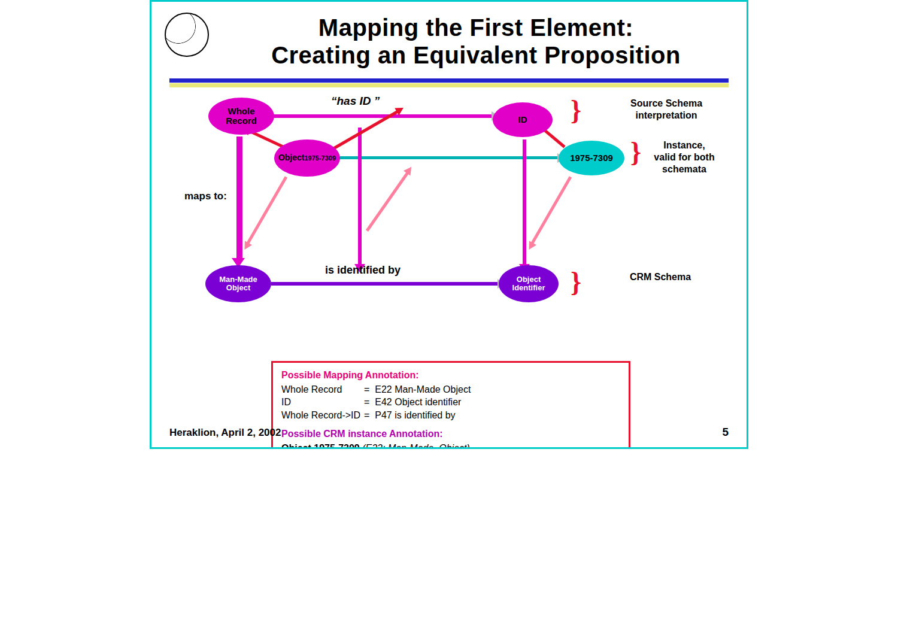Mapping the First Element:
Creating an Equivalent Proposition
Whole
Record
ID
Object
1975-7309
1975-7309
Man-Made
Object
Object
Identifier
“has ID ”
is identified by
maps to:
}
Source Schema
interpretation
}
Instance,
valid for both
schemata
}
CRM Schema
Possible Mapping Annotation:
| Whole Record | = E22 Man-Made Object |
| ID | = E42 Object identifier |
| Whole Record->ID | = P47 is identified by |
Possible CRM instance Annotation:
Object 1975-7309 (E22: Man-Made_Object)
is_identified_by 1975-7309 (E42 Object_Identifier)
Heraklion, April 2, 2002
5